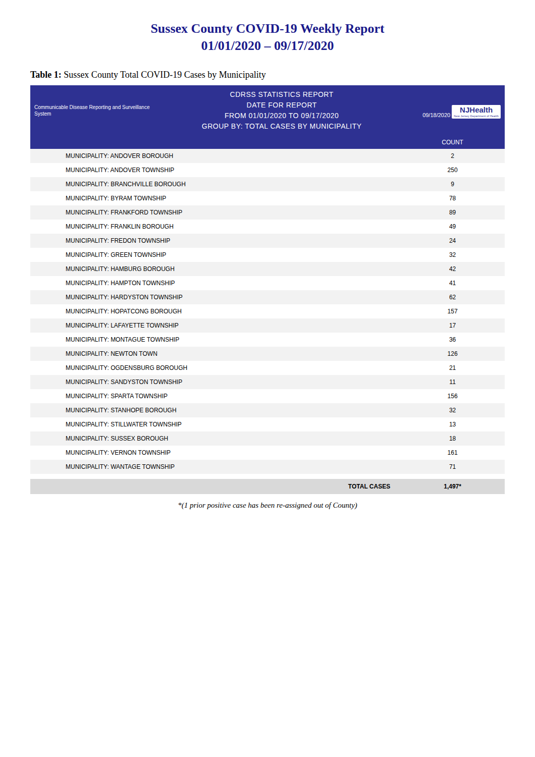Sussex County COVID-19 Weekly Report
01/01/2020 – 09/17/2020
Table 1: Sussex County Total COVID-19 Cases by Municipality
| Communicable Disease Reporting and Surveillance System | CDRSS STATISTICS REPORT DATE FOR REPORT FROM 01/01/2020 TO 09/17/2020 GROUP BY: TOTAL CASES BY MUNICIPALITY | 09/18/2020 NJ Health New Jersey Department of Health |
| | | COUNT |
| MUNICIPALITY: ANDOVER BOROUGH | 2 |
| MUNICIPALITY: ANDOVER TOWNSHIP | 250 |
| MUNICIPALITY: BRANCHVILLE BOROUGH | 9 |
| MUNICIPALITY: BYRAM TOWNSHIP | 78 |
| MUNICIPALITY: FRANKFORD TOWNSHIP | 89 |
| MUNICIPALITY: FRANKLIN BOROUGH | 49 |
| MUNICIPALITY: FREDON TOWNSHIP | 24 |
| MUNICIPALITY: GREEN TOWNSHIP | 32 |
| MUNICIPALITY: HAMBURG BOROUGH | 42 |
| MUNICIPALITY: HAMPTON TOWNSHIP | 41 |
| MUNICIPALITY: HARDYSTON TOWNSHIP | 62 |
| MUNICIPALITY: HOPATCONG BOROUGH | 157 |
| MUNICIPALITY: LAFAYETTE TOWNSHIP | 17 |
| MUNICIPALITY: MONTAGUE TOWNSHIP | 36 |
| MUNICIPALITY: NEWTON TOWN | 126 |
| MUNICIPALITY: OGDENSBURG BOROUGH | 21 |
| MUNICIPALITY: SANDYSTON TOWNSHIP | 11 |
| MUNICIPALITY: SPARTA TOWNSHIP | 156 |
| MUNICIPALITY: STANHOPE BOROUGH | 32 |
| MUNICIPALITY: STILLWATER TOWNSHIP | 13 |
| MUNICIPALITY: SUSSEX BOROUGH | 18 |
| MUNICIPALITY: VERNON TOWNSHIP | 161 |
| MUNICIPALITY: WANTAGE TOWNSHIP | 71 |
| | TOTAL CASES | 1,497* |
*(1 prior positive case has been re-assigned out of County)